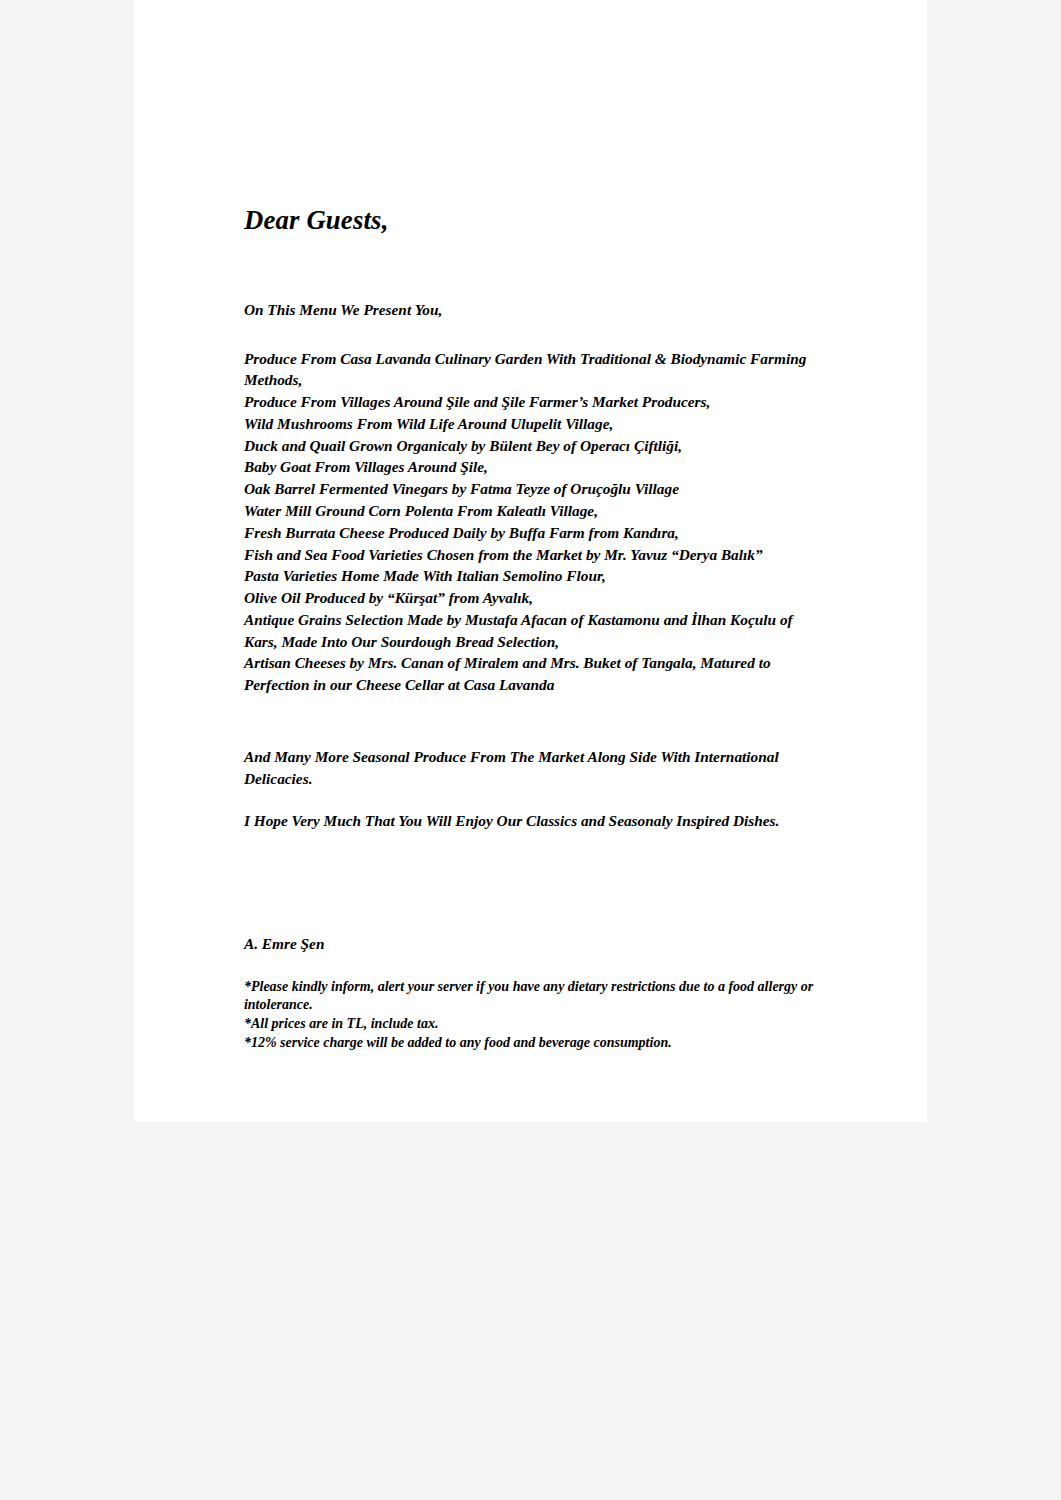Dear Guests,
On This Menu We Present You,
Produce From Casa Lavanda Culinary Garden With Traditional & Biodynamic Farming Methods,
Produce From Villages Around Şile and Şile Farmer’s Market Producers,
Wild Mushrooms From Wild Life Around Ulupelit Village,
Duck and Quail Grown Organicaly by Bülent Bey of Operacı Çiftliği,
Baby Goat From Villages Around Şile,
Oak Barrel Fermented Vinegars by Fatma Teyze of Oruçoğlu Village
Water Mill Ground Corn Polenta From Kaleatlı Village,
Fresh Burrata Cheese Produced Daily by Buffa Farm from Kandıra,
Fish and Sea Food Varieties Chosen from the Market by Mr. Yavuz “Derya Balık”
Pasta Varieties Home Made With Italian Semolino Flour,
Olive Oil Produced by “Kürşat” from Ayvalık,
Antique Grains Selection Made by Mustafa Afacan of Kastamonu and İlhan Koçulu of Kars, Made Into Our Sourdough Bread Selection,
Artisan Cheeses by Mrs. Canan of Miralem and Mrs. Buket of Tangala, Matured to Perfection in our Cheese Cellar at Casa Lavanda
And Many More Seasonal Produce From The Market Along Side With International Delicacies.
I Hope Very Much That You Will Enjoy Our Classics and Seasonaly Inspired Dishes.
A. Emre Şen
*Please kindly inform, alert your server if you have any dietary restrictions due to a food allergy or intolerance.
*All prices are in TL, include tax.
*12% service charge will be added to any food and beverage consumption.